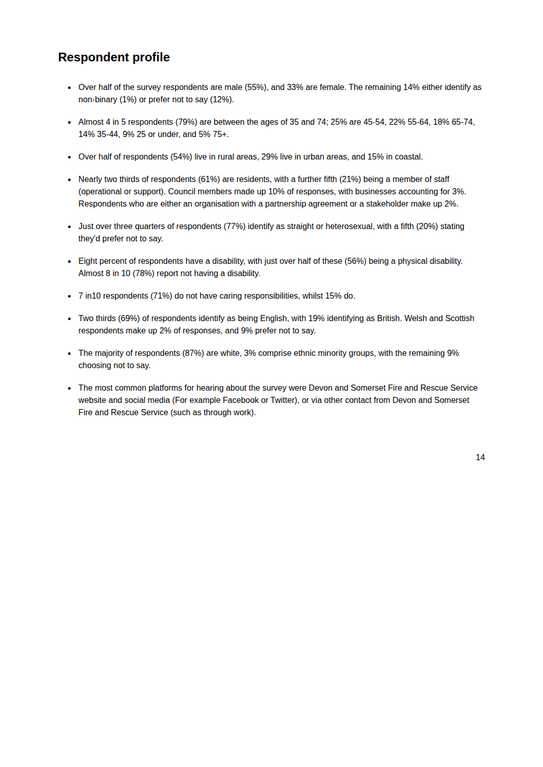Respondent profile
Over half of the survey respondents are male (55%), and 33% are female. The remaining 14% either identify as non-binary (1%) or prefer not to say (12%).
Almost 4 in 5 respondents (79%) are between the ages of 35 and 74; 25% are 45-54, 22% 55-64, 18% 65-74, 14% 35-44, 9% 25 or under, and 5% 75+.
Over half of respondents (54%) live in rural areas, 29% live in urban areas, and 15% in coastal.
Nearly two thirds of respondents (61%) are residents, with a further fifth (21%) being a member of staff (operational or support). Council members made up 10% of responses, with businesses accounting for 3%. Respondents who are either an organisation with a partnership agreement or a stakeholder make up 2%.
Just over three quarters of respondents (77%) identify as straight or heterosexual, with a fifth (20%) stating they'd prefer not to say.
Eight percent of respondents have a disability, with just over half of these (56%) being a physical disability. Almost 8 in 10 (78%) report not having a disability.
7 in10 respondents (71%) do not have caring responsibilities, whilst 15% do.
Two thirds (69%) of respondents identify as being English, with 19% identifying as British. Welsh and Scottish respondents make up 2% of responses, and 9% prefer not to say.
The majority of respondents (87%) are white, 3% comprise ethnic minority groups, with the remaining 9% choosing not to say.
The most common platforms for hearing about the survey were Devon and Somerset Fire and Rescue Service website and social media (For example Facebook or Twitter), or via other contact from Devon and Somerset Fire and Rescue Service (such as through work).
14